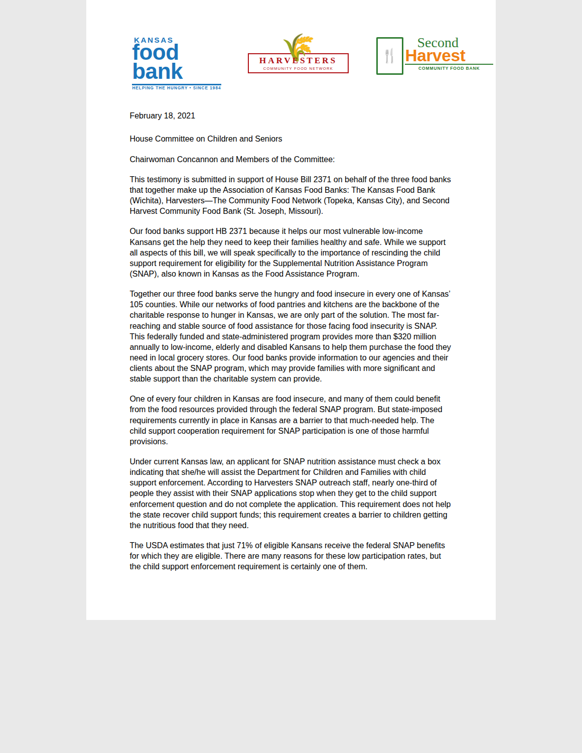KANSAS
food
bank
HELPING THE HUNGRY • SINCE 1984
🌾
HARVESTERS
COMMUNITY FOOD NETWORK
🍴
Second
Harvest
COMMUNITY FOOD BANK
February 18, 2021
House Committee on Children and Seniors
Chairwoman Concannon and Members of the Committee:
This testimony is submitted in support of House Bill 2371 on behalf of the three food banks that together make up the Association of Kansas Food Banks: The Kansas Food Bank (Wichita), Harvesters—The Community Food Network (Topeka, Kansas City), and Second Harvest Community Food Bank (St. Joseph, Missouri).
Our food banks support HB 2371 because it helps our most vulnerable low-income Kansans get the help they need to keep their families healthy and safe. While we support all aspects of this bill, we will speak specifically to the importance of rescinding the child support requirement for eligibility for the Supplemental Nutrition Assistance Program (SNAP), also known in Kansas as the Food Assistance Program.
Together our three food banks serve the hungry and food insecure in every one of Kansas’ 105 counties. While our networks of food pantries and kitchens are the backbone of the charitable response to hunger in Kansas, we are only part of the solution. The most far-reaching and stable source of food assistance for those facing food insecurity is SNAP. This federally funded and state-administered program provides more than $320 million annually to low-income, elderly and disabled Kansans to help them purchase the food they need in local grocery stores. Our food banks provide information to our agencies and their clients about the SNAP program, which may provide families with more significant and stable support than the charitable system can provide.
One of every four children in Kansas are food insecure, and many of them could benefit from the food resources provided through the federal SNAP program. But state-imposed requirements currently in place in Kansas are a barrier to that much-needed help. The child support cooperation requirement for SNAP participation is one of those harmful provisions.
Under current Kansas law, an applicant for SNAP nutrition assistance must check a box indicating that she/he will assist the Department for Children and Families with child support enforcement. According to Harvesters SNAP outreach staff, nearly one-third of people they assist with their SNAP applications stop when they get to the child support enforcement question and do not complete the application. This requirement does not help the state recover child support funds; this requirement creates a barrier to children getting the nutritious food that they need.
The USDA estimates that just 71% of eligible Kansans receive the federal SNAP benefits for which they are eligible. There are many reasons for these low participation rates, but the child support enforcement requirement is certainly one of them.